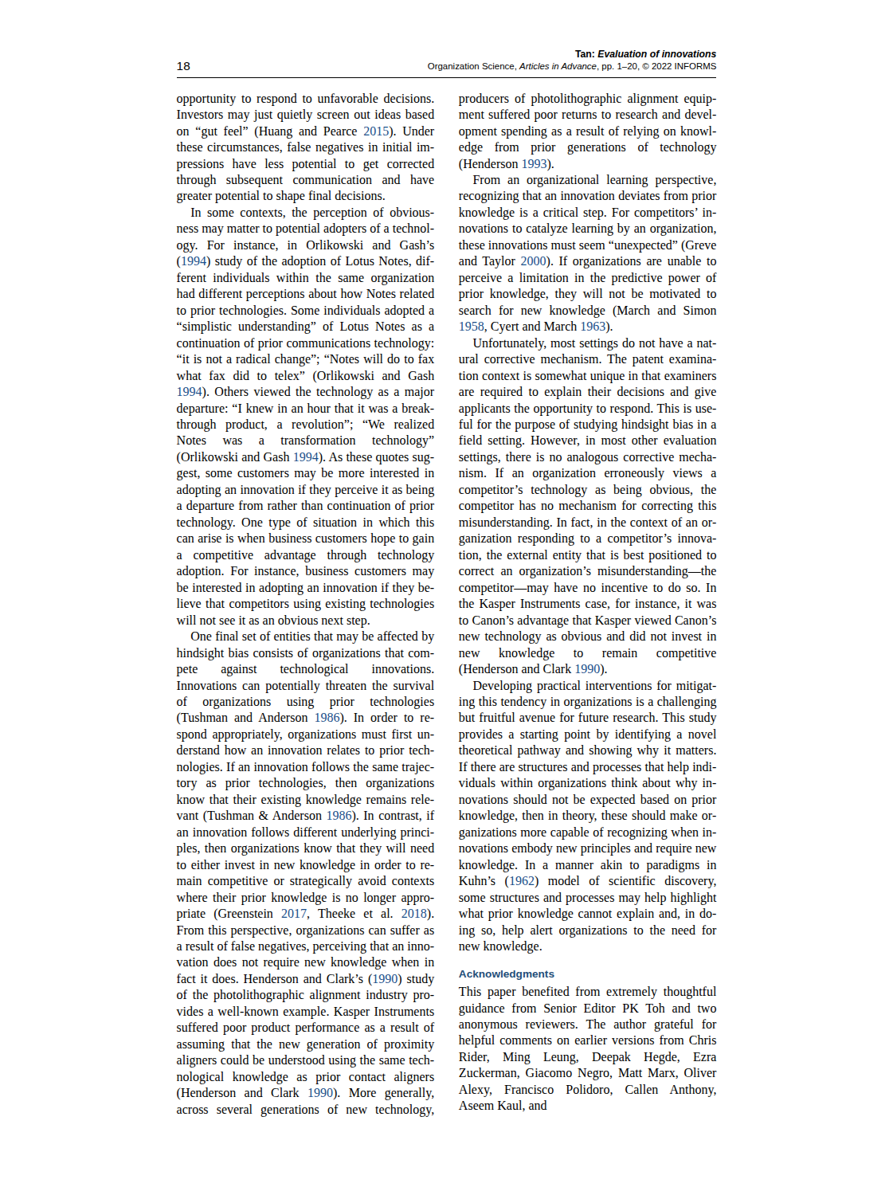18
Tan: Evaluation of innovations
Organization Science, Articles in Advance, pp. 1–20, © 2022 INFORMS
opportunity to respond to unfavorable decisions. Investors may just quietly screen out ideas based on “gut feel” (Huang and Pearce 2015). Under these circumstances, false negatives in initial impressions have less potential to get corrected through subsequent communication and have greater potential to shape final decisions.
In some contexts, the perception of obviousness may matter to potential adopters of a technology. For instance, in Orlikowski and Gash’s (1994) study of the adoption of Lotus Notes, different individuals within the same organization had different perceptions about how Notes related to prior technologies. Some individuals adopted a “simplistic understanding” of Lotus Notes as a continuation of prior communications technology: “it is not a radical change”; “Notes will do to fax what fax did to telex” (Orlikowski and Gash 1994). Others viewed the technology as a major departure: “I knew in an hour that it was a breakthrough product, a revolution”; “We realized Notes was a transformation technology” (Orlikowski and Gash 1994). As these quotes suggest, some customers may be more interested in adopting an innovation if they perceive it as being a departure from rather than continuation of prior technology. One type of situation in which this can arise is when business customers hope to gain a competitive advantage through technology adoption. For instance, business customers may be interested in adopting an innovation if they believe that competitors using existing technologies will not see it as an obvious next step.
One final set of entities that may be affected by hindsight bias consists of organizations that compete against technological innovations. Innovations can potentially threaten the survival of organizations using prior technologies (Tushman and Anderson 1986). In order to respond appropriately, organizations must first understand how an innovation relates to prior technologies. If an innovation follows the same trajectory as prior technologies, then organizations know that their existing knowledge remains relevant (Tushman & Anderson 1986). In contrast, if an innovation follows different underlying principles, then organizations know that they will need to either invest in new knowledge in order to remain competitive or strategically avoid contexts where their prior knowledge is no longer appropriate (Greenstein 2017, Theeke et al. 2018). From this perspective, organizations can suffer as a result of false negatives, perceiving that an innovation does not require new knowledge when in fact it does. Henderson and Clark’s (1990) study of the photolithographic alignment industry provides a well-known example. Kasper Instruments suffered poor product performance as a result of assuming that the new generation of proximity aligners could be understood using the same technological knowledge as prior contact aligners (Henderson and Clark 1990). More generally, across several generations of new technology, producers of photolithographic alignment equipment suffered poor returns to research and development spending as a result of relying on knowledge from prior generations of technology (Henderson 1993).
From an organizational learning perspective, recognizing that an innovation deviates from prior knowledge is a critical step. For competitors’ innovations to catalyze learning by an organization, these innovations must seem “unexpected” (Greve and Taylor 2000). If organizations are unable to perceive a limitation in the predictive power of prior knowledge, they will not be motivated to search for new knowledge (March and Simon 1958, Cyert and March 1963).
Unfortunately, most settings do not have a natural corrective mechanism. The patent examination context is somewhat unique in that examiners are required to explain their decisions and give applicants the opportunity to respond. This is useful for the purpose of studying hindsight bias in a field setting. However, in most other evaluation settings, there is no analogous corrective mechanism. If an organization erroneously views a competitor’s technology as being obvious, the competitor has no mechanism for correcting this misunderstanding. In fact, in the context of an organization responding to a competitor’s innovation, the external entity that is best positioned to correct an organization’s misunderstanding—the competitor—may have no incentive to do so. In the Kasper Instruments case, for instance, it was to Canon’s advantage that Kasper viewed Canon’s new technology as obvious and did not invest in new knowledge to remain competitive (Henderson and Clark 1990).
Developing practical interventions for mitigating this tendency in organizations is a challenging but fruitful avenue for future research. This study provides a starting point by identifying a novel theoretical pathway and showing why it matters. If there are structures and processes that help individuals within organizations think about why innovations should not be expected based on prior knowledge, then in theory, these should make organizations more capable of recognizing when innovations embody new principles and require new knowledge. In a manner akin to paradigms in Kuhn’s (1962) model of scientific discovery, some structures and processes may help highlight what prior knowledge cannot explain and, in doing so, help alert organizations to the need for new knowledge.
Acknowledgments
This paper benefited from extremely thoughtful guidance from Senior Editor PK Toh and two anonymous reviewers. The author grateful for helpful comments on earlier versions from Chris Rider, Ming Leung, Deepak Hegde, Ezra Zuckerman, Giacomo Negro, Matt Marx, Oliver Alexy, Francisco Polidoro, Callen Anthony, Aseem Kaul, and